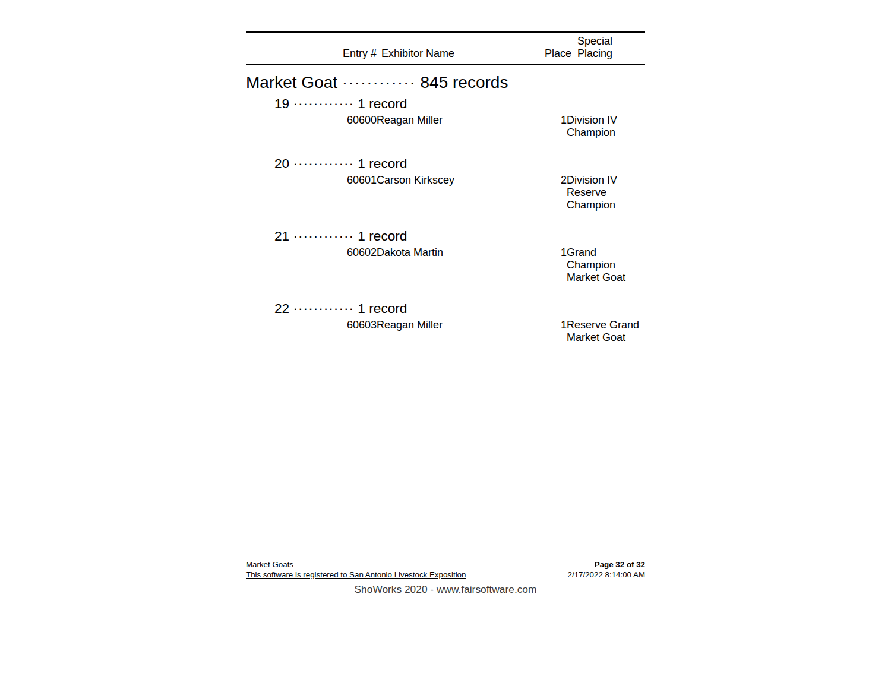| | Entry # | Exhibitor Name | Place | Special Placing |
Market Goat ············ 845 records
19 ············ 1 record
| | 60600 | Reagan Miller | 1 | Division IV Champion |
20 ············ 1 record
| | 60601 | Carson Kirkscey | 2 | Division IV Reserve Champion |
21 ············ 1 record
| | 60602 | Dakota Martin | 1 | Grand Champion Market Goat |
22 ············ 1 record
| | 60603 | Reagan Miller | 1 | Reserve Grand Market Goat |
| Market Goats | Page 32 of 32 |
| This software is registered to San Antonio Livestock Exposition | 2/17/2022 8:14:00 AM |
ShoWorks 2020 - www.fairsoftware.com